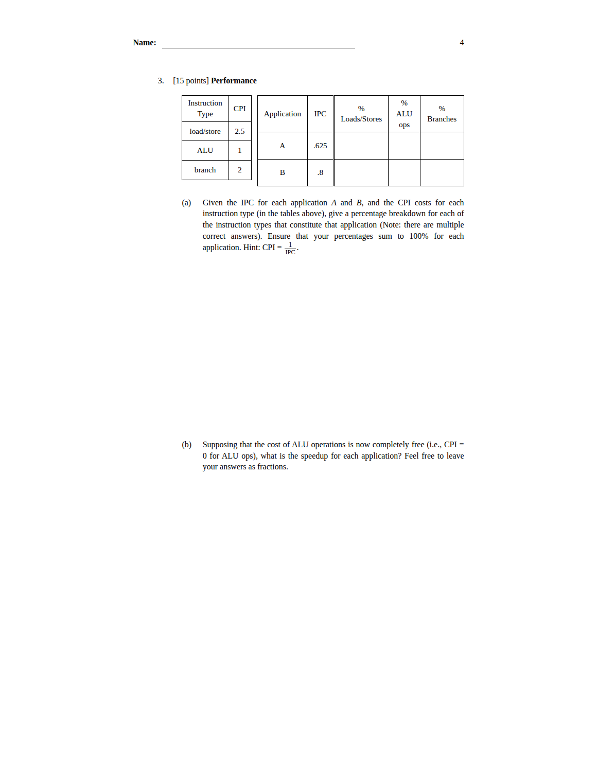Name:
4
3.
[15 points] Performance
| Instruction Type | CPI |
| --- | --- |
| load/store | 2.5 |
| ALU | 1 |
| branch | 2 |
| Application | IPC | % Loads/Stores | % ALU ops | % Branches |
| --- | --- | --- | --- | --- |
| A | .625 | | | |
| B | .8 | | | |
(a)
Given the IPC for each application A and B, and the CPI costs for each instruction type (in the tables above), give a percentage breakdown for each of the instruction types that constitute that application (Note: there are multiple correct answers). Ensure that your percentages sum to 100% for each application. Hint: CPI = 1 IPC.
(b)
Supposing that the cost of ALU operations is now completely free (i.e., CPI = 0 for ALU ops), what is the speedup for each application? Feel free to leave your answers as fractions.